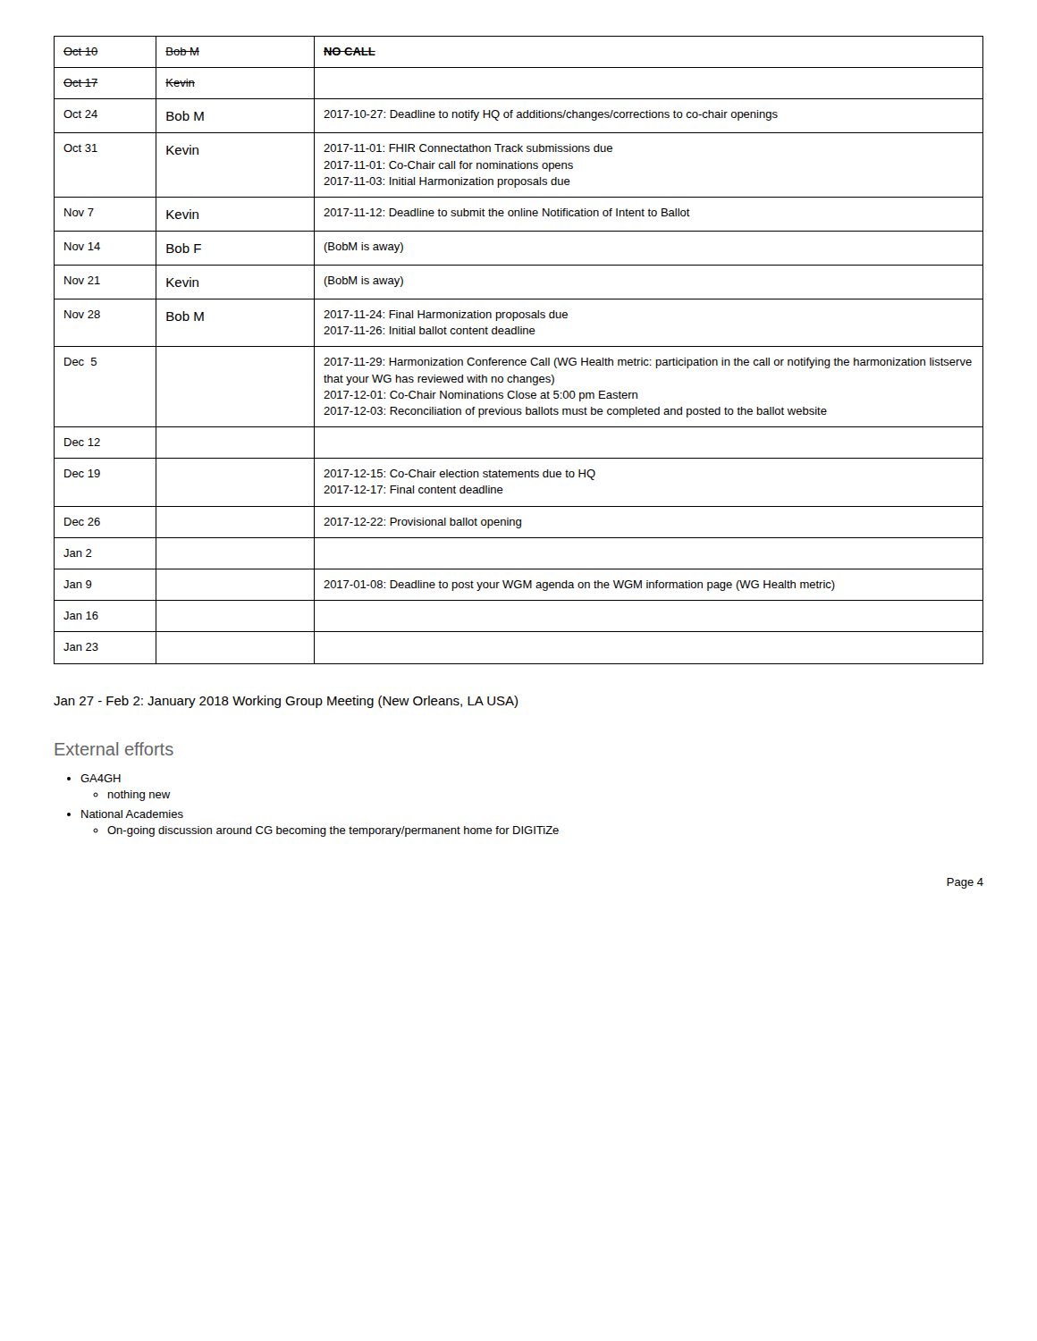| Oct 10 | Bob M | NO CALL |
| Oct 17 | Kevin | |
| Oct 24 | Bob M | 2017-10-27: Deadline to notify HQ of additions/changes/corrections to co-chair openings |
| Oct 31 | Kevin | 2017-11-01: FHIR Connectathon Track submissions due 2017-11-01: Co-Chair call for nominations opens 2017-11-03: Initial Harmonization proposals due |
| Nov 7 | Kevin | 2017-11-12: Deadline to submit the online Notification of Intent to Ballot |
| Nov 14 | Bob F | (BobM is away) |
| Nov 21 | Kevin | (BobM is away) |
| Nov 28 | Bob M | 2017-11-24: Final Harmonization proposals due 2017-11-26: Initial ballot content deadline |
| Dec 5 | | 2017-11-29: Harmonization Conference Call (WG Health metric: participation in the call or notifying the harmonization listserve that your WG has reviewed with no changes) 2017-12-01: Co-Chair Nominations Close at 5:00 pm Eastern 2017-12-03: Reconciliation of previous ballots must be completed and posted to the ballot website |
| Dec 12 | | |
| Dec 19 | | 2017-12-15: Co-Chair election statements due to HQ 2017-12-17: Final content deadline |
| Dec 26 | | 2017-12-22: Provisional ballot opening |
| Jan 2 | | |
| Jan 9 | | 2017-01-08: Deadline to post your WGM agenda on the WGM information page (WG Health metric) |
| Jan 16 | | |
| Jan 23 | | |
Jan 27 - Feb 2: January 2018 Working Group Meeting (New Orleans, LA USA)
External efforts
GA4GH
nothing new
National Academies
On-going discussion around CG becoming the temporary/permanent home for DIGITiZe
Page 4